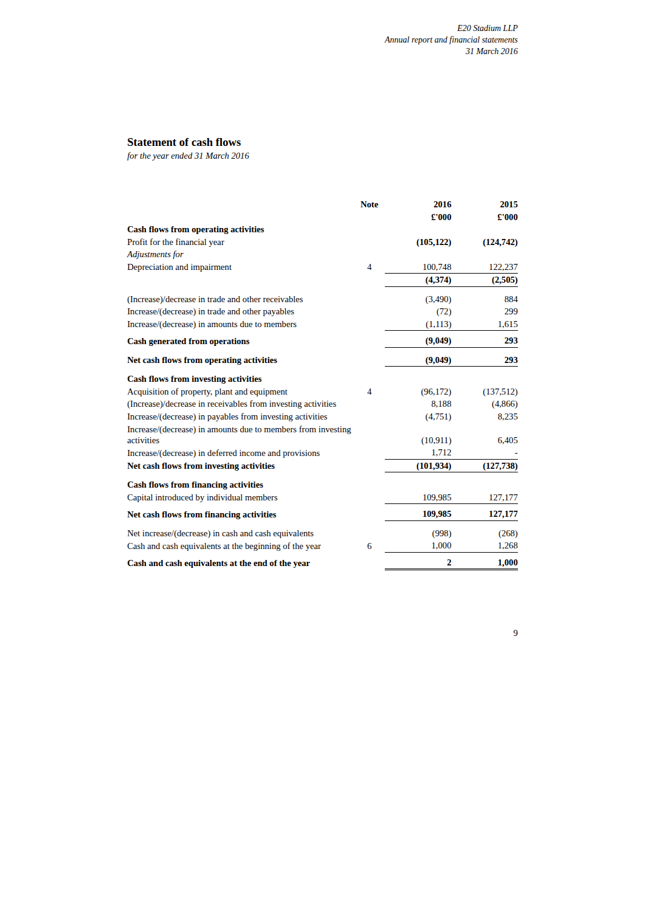E20 Stadium LLP
Annual report and financial statements
31 March 2016
Statement of cash flows
for the year ended 31 March 2016
| | Note | 2016 | 2015 |
| | | £'000 | £'000 |
| Cash flows from operating activities | | | |
| Profit for the financial year | | (105,122) | (124,742) |
| Adjustments for | | | |
| Depreciation and impairment | 4 | 100,748 | 122,237 |
| | | (4,374) | (2,505) |
| (Increase)/decrease in trade and other receivables | | (3,490) | 884 |
| Increase/(decrease) in trade and other payables | | (72) | 299 |
| Increase/(decrease) in amounts due to members | | (1,113) | 1,615 |
| Cash generated from operations | | (9,049) | 293 |
| Net cash flows from operating activities | | (9,049) | 293 |
| Cash flows from investing activities | | | |
| Acquisition of property, plant and equipment | 4 | (96,172) | (137,512) |
| (Increase)/decrease in receivables from investing activities | | 8,188 | (4,866) |
| Increase/(decrease) in payables from investing activities | | (4,751) | 8,235 |
| Increase/(decrease) in amounts due to members from investing activities | | (10,911) | 6,405 |
| Increase/(decrease) in deferred income and provisions | | 1,712 | - |
| Net cash flows from investing activities | | (101,934) | (127,738) |
| Cash flows from financing activities | | | |
| Capital introduced by individual members | | 109,985 | 127,177 |
| Net cash flows from financing activities | | 109,985 | 127,177 |
| Net increase/(decrease) in cash and cash equivalents | | (998) | (268) |
| Cash and cash equivalents at the beginning of the year | 6 | 1,000 | 1,268 |
| Cash and cash equivalents at the end of the year | | 2 | 1,000 |
9